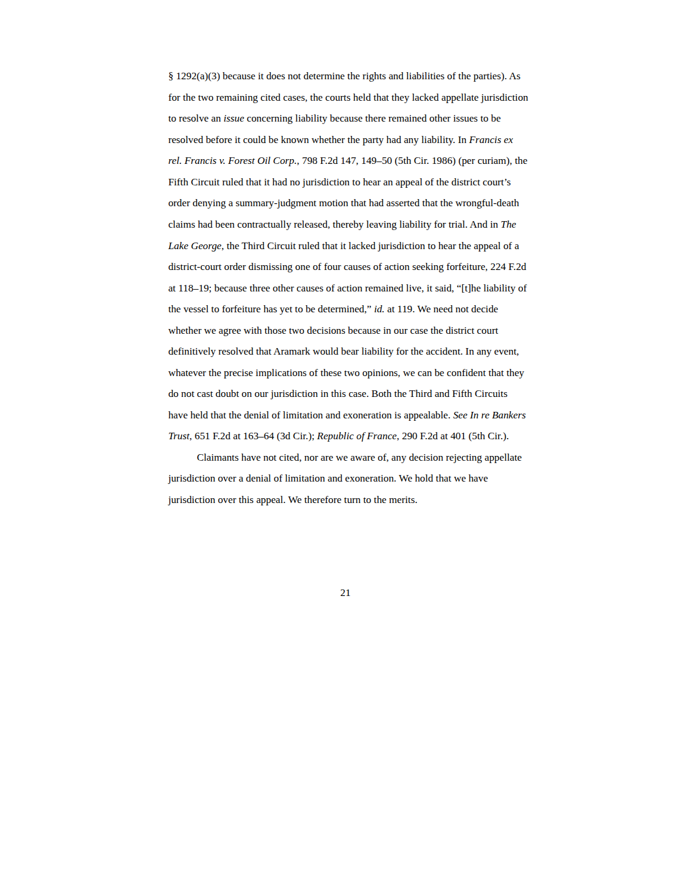§ 1292(a)(3) because it does not determine the rights and liabilities of the parties). As for the two remaining cited cases, the courts held that they lacked appellate jurisdiction to resolve an issue concerning liability because there remained other issues to be resolved before it could be known whether the party had any liability. In Francis ex rel. Francis v. Forest Oil Corp., 798 F.2d 147, 149–50 (5th Cir. 1986) (per curiam), the Fifth Circuit ruled that it had no jurisdiction to hear an appeal of the district court’s order denying a summary-judgment motion that had asserted that the wrongful-death claims had been contractually released, thereby leaving liability for trial. And in The Lake George, the Third Circuit ruled that it lacked jurisdiction to hear the appeal of a district-court order dismissing one of four causes of action seeking forfeiture, 224 F.2d at 118–19; because three other causes of action remained live, it said, “[t]he liability of the vessel to forfeiture has yet to be determined,” id. at 119. We need not decide whether we agree with those two decisions because in our case the district court definitively resolved that Aramark would bear liability for the accident. In any event, whatever the precise implications of these two opinions, we can be confident that they do not cast doubt on our jurisdiction in this case. Both the Third and Fifth Circuits have held that the denial of limitation and exoneration is appealable. See In re Bankers Trust, 651 F.2d at 163–64 (3d Cir.); Republic of France, 290 F.2d at 401 (5th Cir.).
Claimants have not cited, nor are we aware of, any decision rejecting appellate jurisdiction over a denial of limitation and exoneration. We hold that we have jurisdiction over this appeal. We therefore turn to the merits.
21